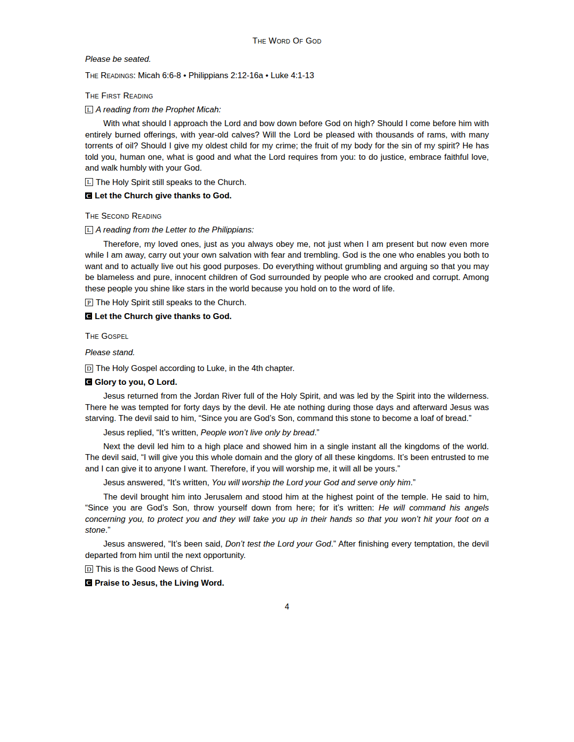The Word Of God
Please be seated.
The Readings: Micah 6:6-8 • Philippians 2:12-16a • Luke 4:1-13
The First Reading
LA reading from the Prophet Micah:
With what should I approach the Lord and bow down before God on high? Should I come before him with entirely burned offerings, with year-old calves? Will the Lord be pleased with thousands of rams, with many torrents of oil? Should I give my oldest child for my crime; the fruit of my body for the sin of my spirit? He has told you, human one, what is good and what the Lord requires from you: to do justice, embrace faithful love, and walk humbly with your God.
LThe Holy Spirit still speaks to the Church.
CLet the Church give thanks to God.
The Second Reading
LA reading from the Letter to the Philippians:
Therefore, my loved ones, just as you always obey me, not just when I am present but now even more while I am away, carry out your own salvation with fear and trembling. God is the one who enables you both to want and to actually live out his good purposes. Do everything without grumbling and arguing so that you may be blameless and pure, innocent children of God surrounded by people who are crooked and corrupt. Among these people you shine like stars in the world because you hold on to the word of life.
PThe Holy Spirit still speaks to the Church.
CLet the Church give thanks to God.
The Gospel
Please stand.
DThe Holy Gospel according to Luke, in the 4th chapter.
CGlory to you, O Lord.
Jesus returned from the Jordan River full of the Holy Spirit, and was led by the Spirit into the wilderness. There he was tempted for forty days by the devil. He ate nothing during those days and afterward Jesus was starving. The devil said to him, “Since you are God’s Son, command this stone to become a loaf of bread.”
Jesus replied, “It’s written, People won’t live only by bread.”
Next the devil led him to a high place and showed him in a single instant all the kingdoms of the world. The devil said, “I will give you this whole domain and the glory of all these kingdoms. It’s been entrusted to me and I can give it to anyone I want. Therefore, if you will worship me, it will all be yours.”
Jesus answered, “It’s written, You will worship the Lord your God and serve only him.”
The devil brought him into Jerusalem and stood him at the highest point of the temple. He said to him, “Since you are God’s Son, throw yourself down from here; for it’s written: He will command his angels concerning you, to protect you and they will take you up in their hands so that you won’t hit your foot on a stone.”
Jesus answered, “It’s been said, Don’t test the Lord your God.” After finishing every temptation, the devil departed from him until the next opportunity.
DThis is the Good News of Christ.
CPraise to Jesus, the Living Word.
4